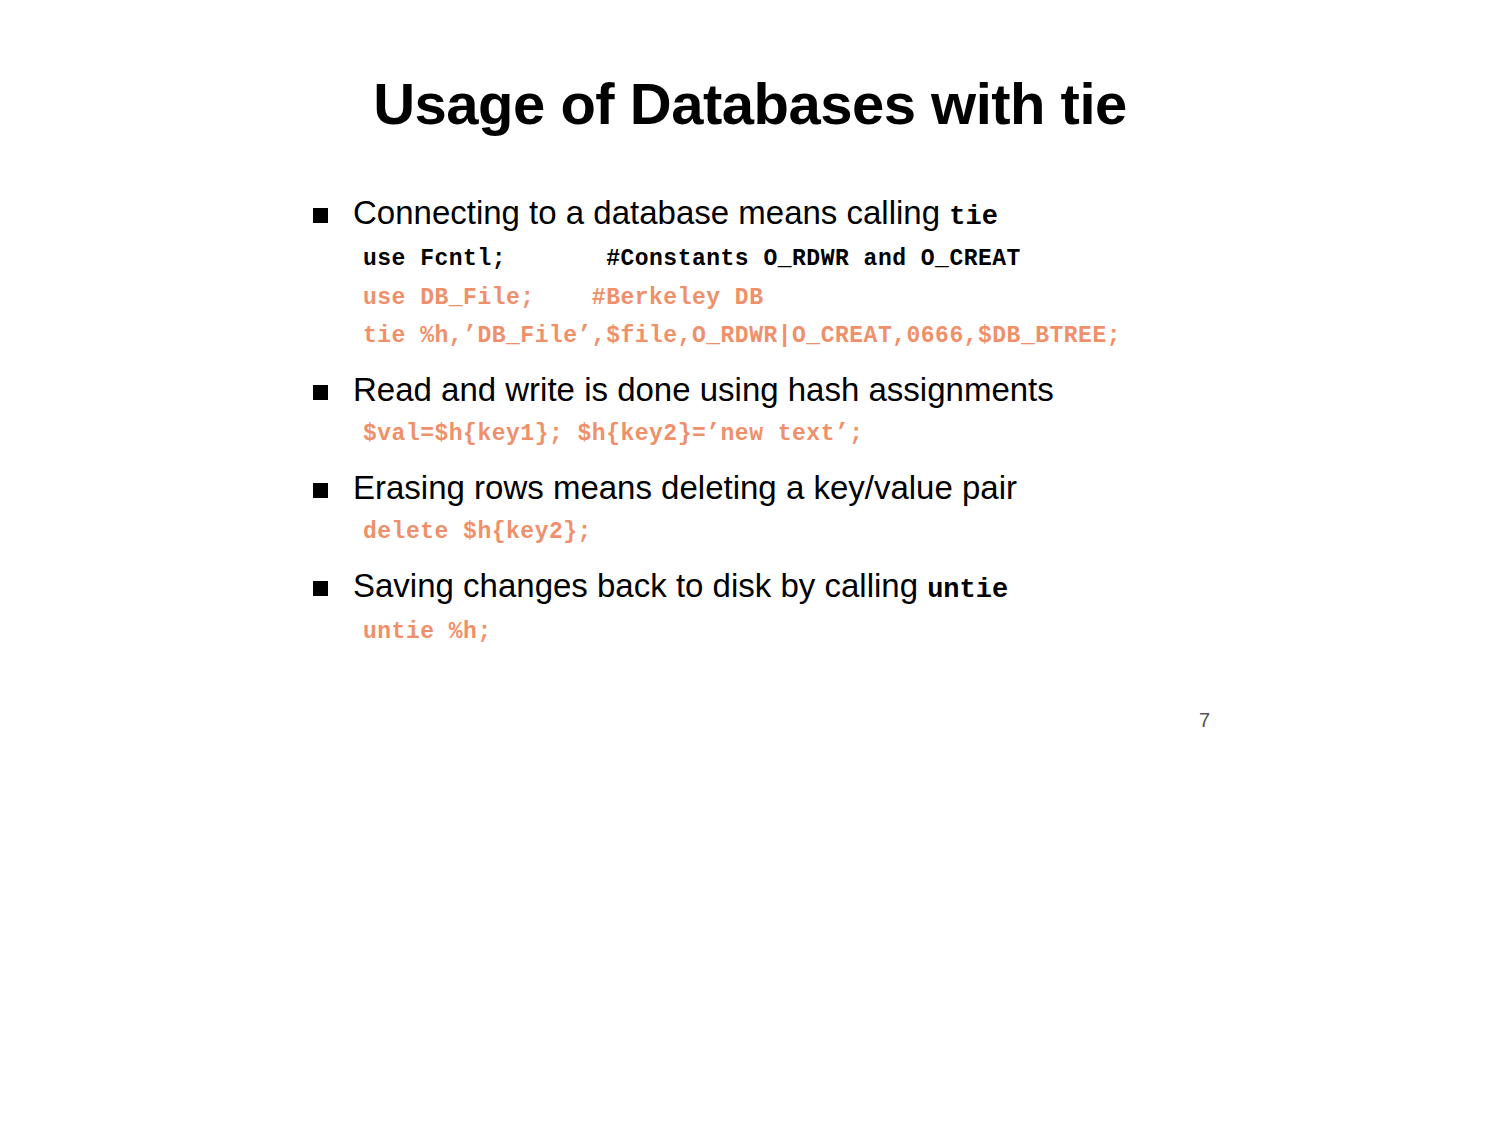Usage of Databases with tie
Connecting to a database means calling tie use Fcntl; #Constants O_RDWR and O_CREAT use DB_File; #Berkeley DB tie %h,’DB_File’,$file,O_RDWR|O_CREAT,0666,$DB_BTREE;
Read and write is done using hash assignments $val=$h{key1}; $h{key2}=’new text’;
Erasing rows means deleting a key/value pair delete $h{key2};
Saving changes back to disk by calling untie untie %h;
7